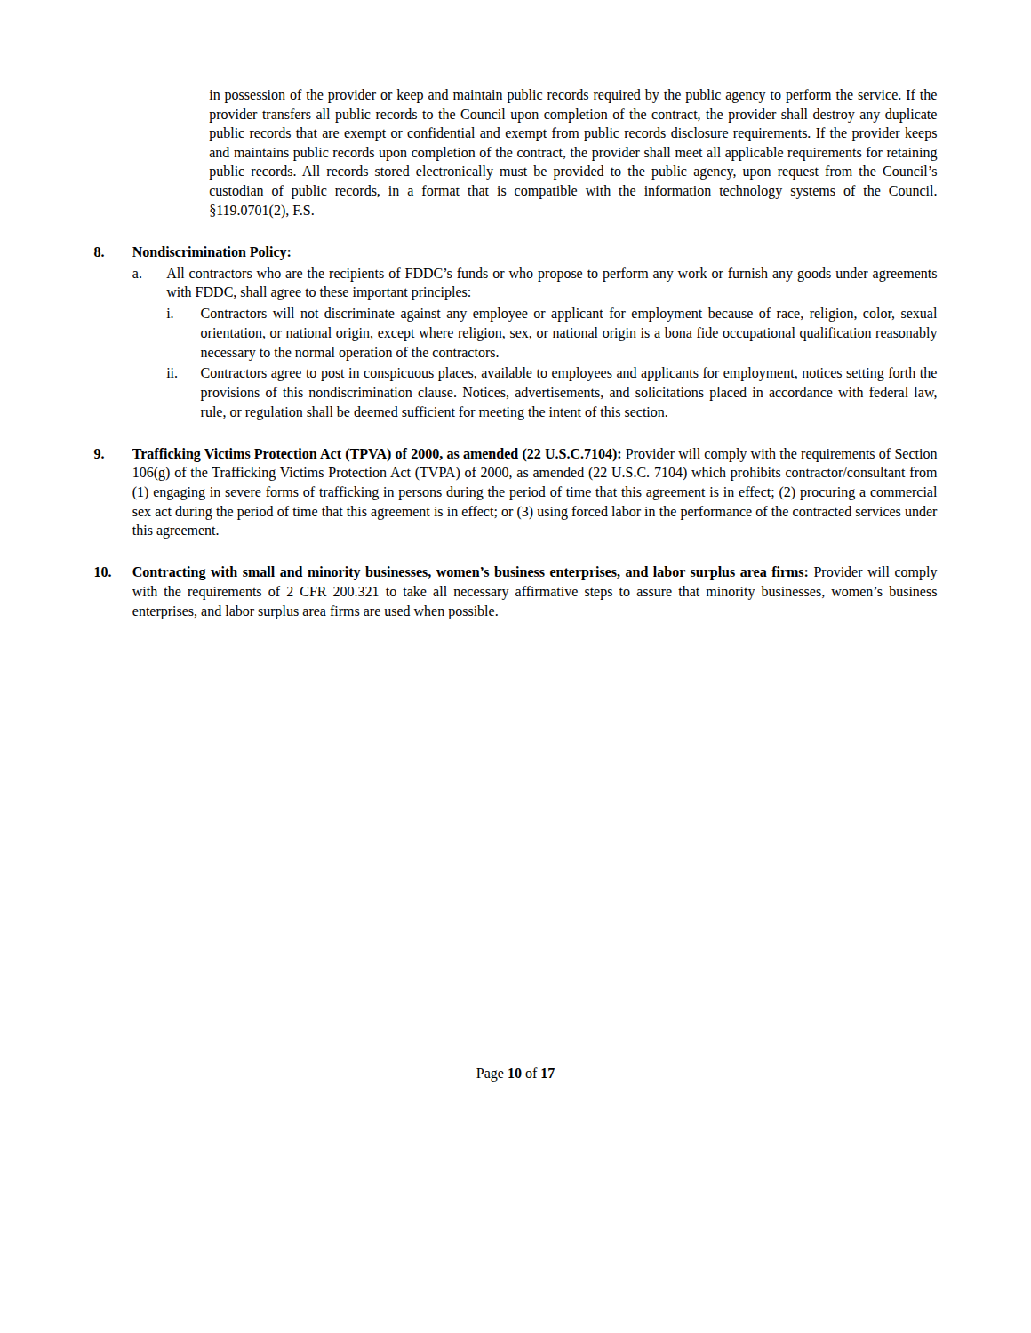in possession of the provider or keep and maintain public records required by the public agency to perform the service. If the provider transfers all public records to the Council upon completion of the contract, the provider shall destroy any duplicate public records that are exempt or confidential and exempt from public records disclosure requirements. If the provider keeps and maintains public records upon completion of the contract, the provider shall meet all applicable requirements for retaining public records. All records stored electronically must be provided to the public agency, upon request from the Council’s custodian of public records, in a format that is compatible with the information technology systems of the Council. §119.0701(2), F.S.
8.
Nondiscrimination Policy:
a.
All contractors who are the recipients of FDDC’s funds or who propose to perform any work or furnish any goods under agreements with FDDC, shall agree to these important principles:
i.
Contractors will not discriminate against any employee or applicant for employment because of race, religion, color, sexual orientation, or national origin, except where religion, sex, or national origin is a bona fide occupational qualification reasonably necessary to the normal operation of the contractors.
ii.
Contractors agree to post in conspicuous places, available to employees and applicants for employment, notices setting forth the provisions of this nondiscrimination clause. Notices, advertisements, and solicitations placed in accordance with federal law, rule, or regulation shall be deemed sufficient for meeting the intent of this section.
9.
Trafficking Victims Protection Act (TPVA) of 2000, as amended (22 U.S.C.7104): Provider will comply with the requirements of Section 106(g) of the Trafficking Victims Protection Act (TVPA) of 2000, as amended (22 U.S.C. 7104) which prohibits contractor/consultant from (1) engaging in severe forms of trafficking in persons during the period of time that this agreement is in effect; (2) procuring a commercial sex act during the period of time that this agreement is in effect; or (3) using forced labor in the performance of the contracted services under this agreement.
10.
Contracting with small and minority businesses, women’s business enterprises, and labor surplus area firms: Provider will comply with the requirements of 2 CFR 200.321 to take all necessary affirmative steps to assure that minority businesses, women’s business enterprises, and labor surplus area firms are used when possible.
Page 10 of 17